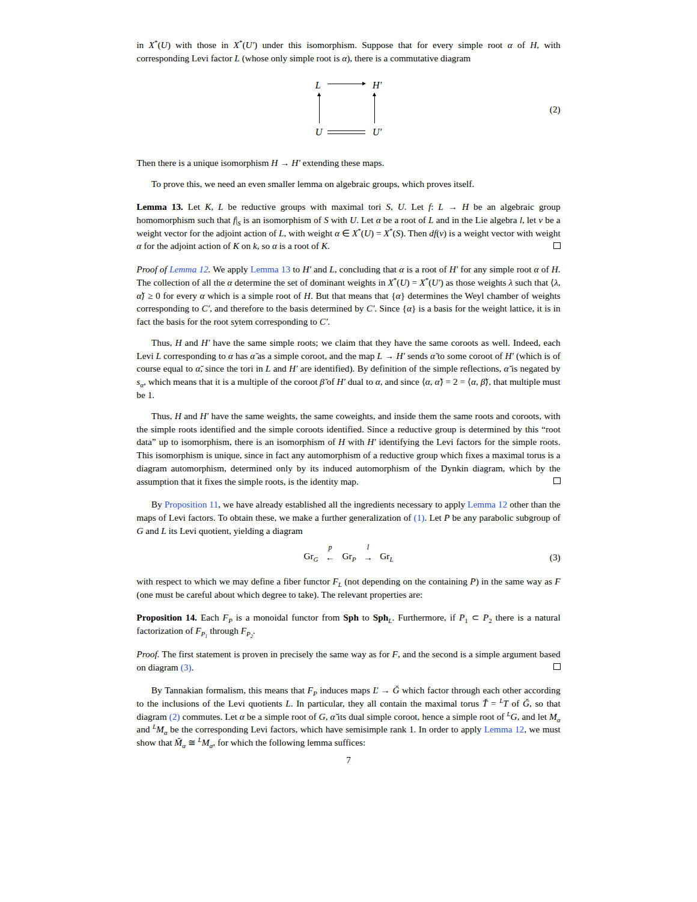in X*(U) with those in X*(U′) under this isomorphism. Suppose that for every simple root α of H, with corresponding Levi factor L (whose only simple root is α), there is a commutative diagram
L H′ U U′
(2)
Then there is a unique isomorphism H → H′ extending these maps.
To prove this, we need an even smaller lemma on algebraic groups, which proves itself.
Lemma 13. Let K, L be reductive groups with maximal tori S, U. Let f: L → H be an algebraic group homomorphism such that f|S is an isomorphism of S with U. Let α be a root of L and in the Lie algebra l, let v be a weight vector for the adjoint action of L, with weight α ∈ X*(U) = X*(S). Then df(v) is a weight vector with weight α for the adjoint action of K on k, so α is a root of K.
Proof of Lemma 12. We apply Lemma 13 to H′ and L, concluding that α is a root of H′ for any simple root α of H. The collection of all the α determine the set of dominant weights in X*(U) = X*(U′) as those weights λ such that ⟨λ, α̌⟩ ≥ 0 for every α which is a simple root of H. But that means that {α} determines the Weyl chamber of weights corresponding to C′, and therefore to the basis determined by C′. Since {α} is a basis for the weight lattice, it is in fact the basis for the root sytem corresponding to C′.
Thus, H and H′ have the same simple roots; we claim that they have the same coroots as well. Indeed, each Levi L corresponding to α has α̌ as a simple coroot, and the map L → H′ sends α̌ to some coroot of H′ (which is of course equal to α̌, since the tori in L and H′ are identified). By definition of the simple reflections, α̌ is negated by sα, which means that it is a multiple of the coroot β̌ of H′ dual to α, and since ⟨α, α̌⟩ = 2 = ⟨α, β̌⟩, that multiple must be 1.
Thus, H and H′ have the same weights, the same coweights, and inside them the same roots and coroots, with the simple roots identified and the simple coroots identified. Since a reductive group is determined by this “root data” up to isomorphism, there is an isomorphism of H with H′ identifying the Levi factors for the simple roots. This isomorphism is unique, since in fact any automorphism of a reductive group which fixes a maximal torus is a diagram automorphism, determined only by its induced automorphism of the Dynkin diagram, which by the assumption that it fixes the simple roots, is the identity map.
By Proposition 11, we have already established all the ingredients necessary to apply Lemma 12 other than the maps of Levi factors. To obtain these, we make a further generalization of (1). Let P be any parabolic subgroup of G and L its Levi quotient, yielding a diagram
GrG p← GrP l→ GrL (3)
with respect to which we may define a fiber functor FL (not depending on the containing P) in the same way as F (one must be careful about which degree to take). The relevant properties are:
Proposition 14. Each FP is a monoidal functor from Sph to SphL. Furthermore, if P1 ⊂ P2 there is a natural factorization of FP1 through FP2.
Proof. The first statement is proven in precisely the same way as for F, and the second is a simple argument based on diagram (3).
By Tannakian formalism, this means that FP induces maps Ľ → Ǧ which factor through each other according to the inclusions of the Levi quotients L. In particular, they all contain the maximal torus Ť = LT of Ǧ, so that diagram (2) commutes. Let α be a simple root of G, α̌ its dual simple coroot, hence a simple root of LG, and let Mα and LMα be the corresponding Levi factors, which have semisimple rank 1. In order to apply Lemma 12, we must show that M̌α ≅ LMα, for which the following lemma suffices:
7